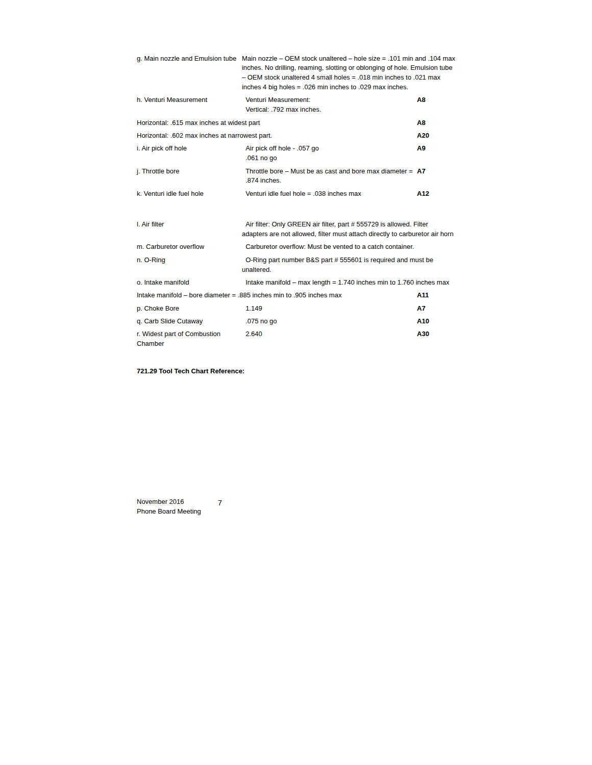| g. Main nozzle and Emulsion tube | Main nozzle – OEM stock unaltered – hole size = .101 min and .104 max inches. No drilling, reaming, slotting or oblonging of hole. Emulsion tube – OEM stock unaltered 4 small holes = .018 min inches to .021 max inches 4 big holes = .026 min inches to .029 max inches. |
| h. Venturi Measurement | Venturi Measurement: Vertical: .792 max inches. | A8 |
| Horizontal: .615 max inches at widest part | A8 |
| Horizontal: .602 max inches at narrowest part. | A20 |
| i. Air pick off hole | Air pick off hole - .057 go .061 no go | A9 |
| j. Throttle bore | Throttle bore – Must be as cast and bore max diameter = .874 inches. | A7 |
| k. Venturi idle fuel hole | Venturi idle fuel hole = .038 inches max | A12 |
| l. Air filter | Air filter: Only GREEN air filter, part # 555729 is allowed. Filter adapters are not allowed, filter must attach directly to carburetor air horn |
| m. Carburetor overflow | Carburetor overflow: Must be vented to a catch container. |
| n. O-Ring | O-Ring part number B&S part # 555601 is required and must be unaltered. |
| o. Intake manifold | Intake manifold – max length = 1.740 inches min to 1.760 inches max |
| Intake manifold – bore diameter = .885 inches min to .905 inches max | A11 |
| p. Choke Bore | 1.149 | A7 |
| q. Carb Slide Cutaway | .075 no go | A10 |
| r. Widest part of Combustion Chamber | 2.640 | A30 |
721.29 Tool Tech Chart Reference:
November 2016
Phone Board Meeting 7